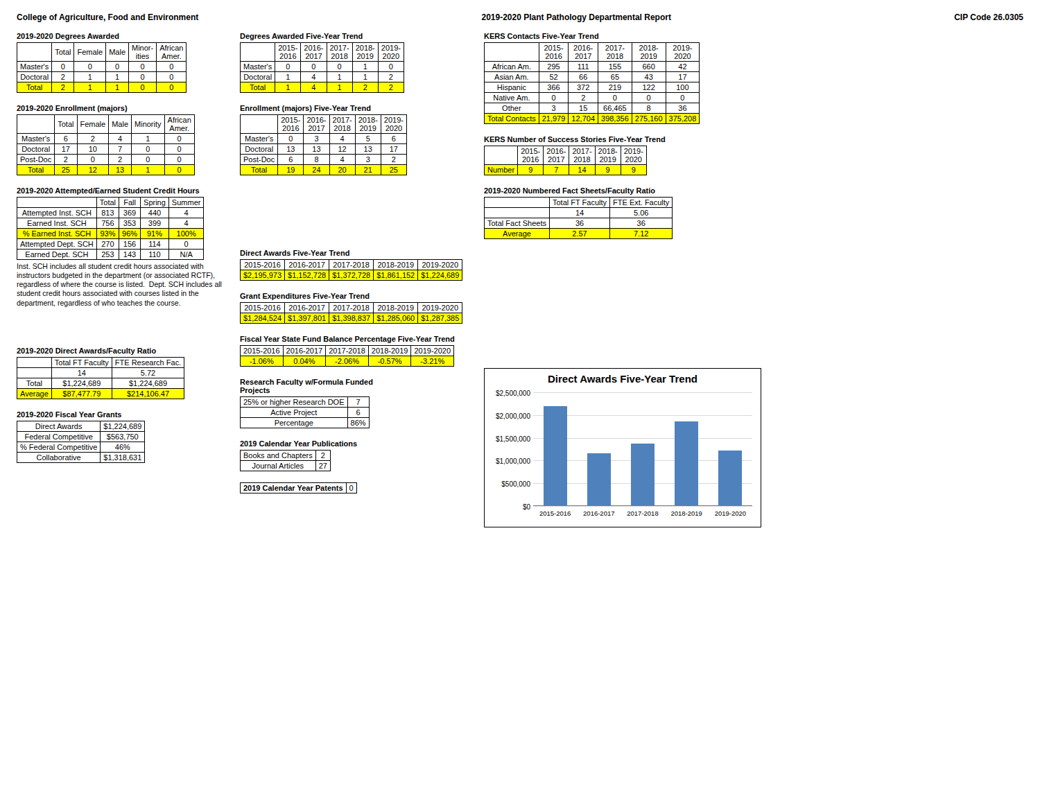College of Agriculture, Food and Environment
2019-2020 Plant Pathology Departmental Report
CIP Code 26.0305
2019-2020 Degrees Awarded
| | Total | Female | Male | Minor- ities | African Amer. |
| --- | --- | --- | --- | --- | --- |
| Master's | 0 | 0 | 0 | 0 | 0 |
| Doctoral | 2 | 1 | 1 | 0 | 0 |
| Total | 2 | 1 | 1 | 0 | 0 |
2019-2020 Enrollment (majors)
| | Total | Female | Male | Minority | African Amer. |
| --- | --- | --- | --- | --- | --- |
| Master's | 6 | 2 | 4 | 1 | 0 |
| Doctoral | 17 | 10 | 7 | 0 | 0 |
| Post-Doc | 2 | 0 | 2 | 0 | 0 |
| Total | 25 | 12 | 13 | 1 | 0 |
2019-2020 Attempted/Earned Student Credit Hours
| | Total | Fall | Spring | Summer |
| --- | --- | --- | --- | --- |
| Attempted Inst. SCH | 813 | 369 | 440 | 4 |
| Earned Inst. SCH | 756 | 353 | 399 | 4 |
| % Earned Inst. SCH | 93% | 96% | 91% | 100% |
| Attempted Dept. SCH | 270 | 156 | 114 | 0 |
| Earned Dept. SCH | 253 | 143 | 110 | N/A |
Inst. SCH includes all student credit hours associated with instructors budgeted in the department (or associated RCTF), regardless of where the course is listed. Dept. SCH includes all student credit hours associated with courses listed in the department, regardless of who teaches the course.
2019-2020 Direct Awards/Faculty Ratio
| | Total FT Faculty | FTE Research Fac. |
| --- | --- | --- |
| | 14 | 5.72 |
| Total | $1,224,689 | $1,224,689 |
| Average | $87,477.79 | $214,106.47 |
2019-2020 Fiscal Year Grants
| Direct Awards | $1,224,689 |
| Federal Competitive | $563,750 |
| % Federal Competitive | 46% |
| Collaborative | $1,318,631 |
Degrees Awarded Five-Year Trend
| | 2015- 2016 | 2016- 2017 | 2017- 2018 | 2018- 2019 | 2019- 2020 |
| --- | --- | --- | --- | --- | --- |
| Master's | 0 | 0 | 0 | 1 | 0 |
| Doctoral | 1 | 4 | 1 | 1 | 2 |
| Total | 1 | 4 | 1 | 2 | 2 |
Enrollment (majors) Five-Year Trend
| | 2015- 2016 | 2016- 2017 | 2017- 2018 | 2018- 2019 | 2019- 2020 |
| --- | --- | --- | --- | --- | --- |
| Master's | 0 | 3 | 4 | 5 | 6 |
| Doctoral | 13 | 13 | 12 | 13 | 17 |
| Post-Doc | 6 | 8 | 4 | 3 | 2 |
| Total | 19 | 24 | 20 | 21 | 25 |
Direct Awards Five-Year Trend
| 2015-2016 | 2016-2017 | 2017-2018 | 2018-2019 | 2019-2020 |
| --- | --- | --- | --- | --- |
| $2,195,973 | $1,152,728 | $1,372,728 | $1,861,152 | $1,224,689 |
Grant Expenditures Five-Year Trend
| 2015-2016 | 2016-2017 | 2017-2018 | 2018-2019 | 2019-2020 |
| --- | --- | --- | --- | --- |
| $1,284,524 | $1,397,801 | $1,398,837 | $1,285,060 | $1,287,385 |
Fiscal Year State Fund Balance Percentage Five-Year Trend
| 2015-2016 | 2016-2017 | 2017-2018 | 2018-2019 | 2019-2020 |
| --- | --- | --- | --- | --- |
| -1.06% | 0.04% | -2.06% | -0.57% | -3.21% |
Research Faculty w/Formula Funded
Projects
| 25% or higher Research DOE | 7 |
| Active Project | 6 |
| Percentage | 86% |
2019 Calendar Year Publications
| Books and Chapters | 2 |
| Journal Articles | 27 |
| 2019 Calendar Year Patents | 0 |
KERS Contacts Five-Year Trend
| | 2015- 2016 | 2016- 2017 | 2017- 2018 | 2018- 2019 | 2019- 2020 |
| --- | --- | --- | --- | --- | --- |
| African Am. | 295 | 111 | 155 | 660 | 42 |
| Asian Am. | 52 | 66 | 65 | 43 | 17 |
| Hispanic | 366 | 372 | 219 | 122 | 100 |
| Native Am. | 0 | 2 | 0 | 0 | 0 |
| Other | 3 | 15 | 66,465 | 8 | 36 |
| Total Contacts | 21,979 | 12,704 | 398,356 | 275,160 | 375,208 |
KERS Number of Success Stories Five-Year Trend
| | 2015- 2016 | 2016- 2017 | 2017- 2018 | 2018- 2019 | 2019- 2020 |
| --- | --- | --- | --- | --- | --- |
| Number | 9 | 7 | 14 | 9 | 9 |
2019-2020 Numbered Fact Sheets/Faculty Ratio
| | Total FT Faculty | FTE Ext. Faculty |
| --- | --- | --- |
| | 14 | 5.06 |
| Total Fact Sheets | 36 | 36 |
| Average | 2.57 | 7.12 |
Direct Awards Five-Year Trend
$2,500,000
$2,000,000
$1,500,000
$1,000,000
$500,000
$0
2015-2016 2016-2017 2017-2018 2018-2019 2019-2020